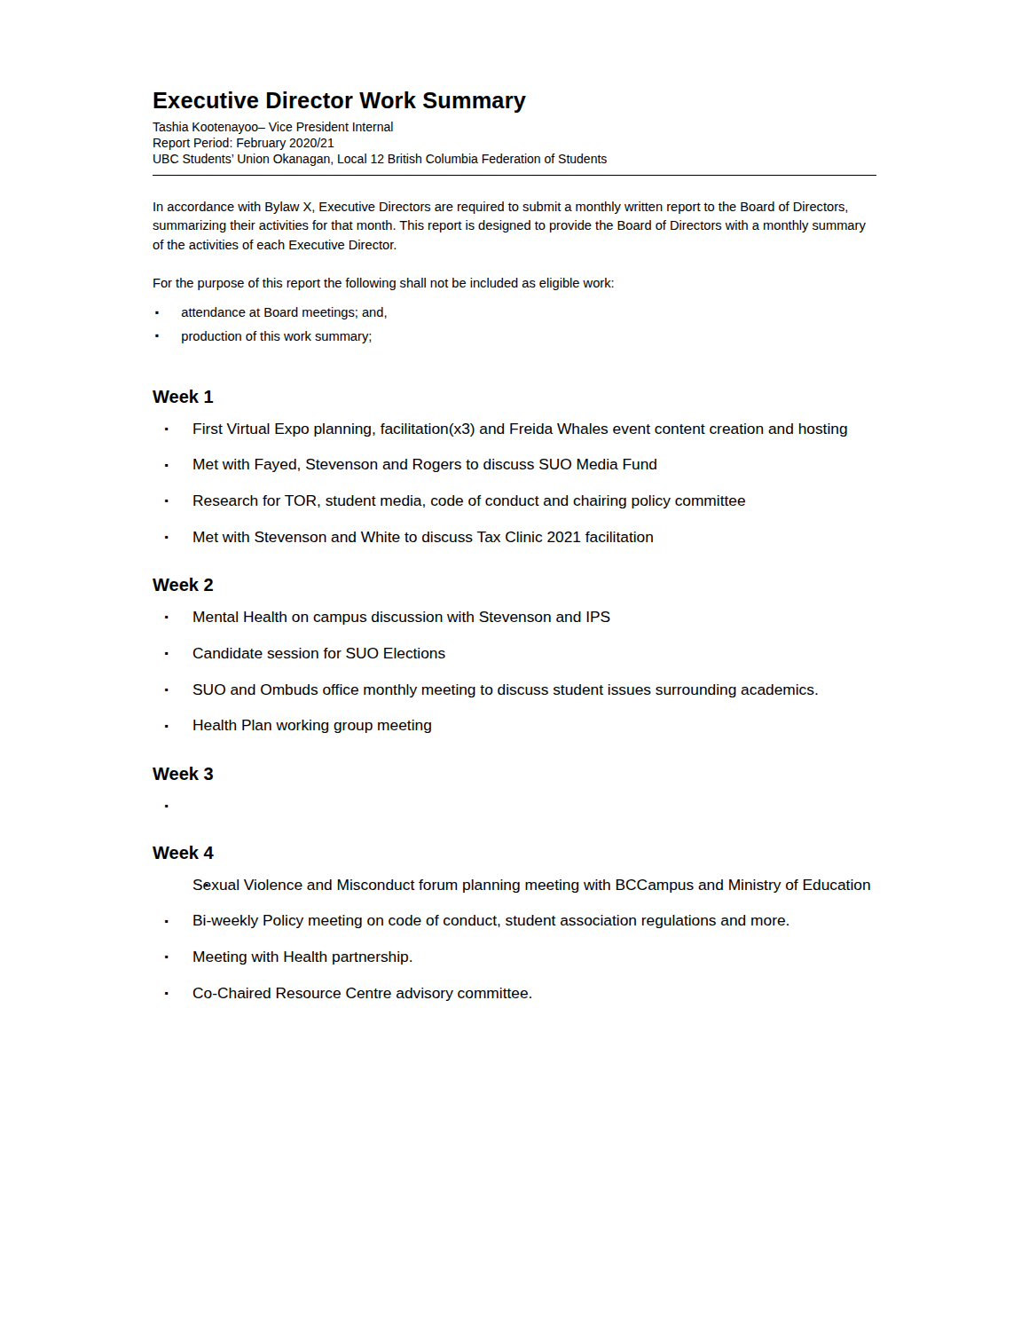Executive Director Work Summary
Tashia Kootenayoo– Vice President Internal
Report Period: February 2020/21
UBC Students’ Union Okanagan, Local 12 British Columbia Federation of Students
In accordance with Bylaw X, Executive Directors are required to submit a monthly written report to the Board of Directors, summarizing their activities for that month. This report is designed to provide the Board of Directors with a monthly summary of the activities of each Executive Director.
For the purpose of this report the following shall not be included as eligible work:
attendance at Board meetings; and,
production of this work summary;
Week 1
First Virtual Expo planning, facilitation(x3) and Freida Whales event content creation and hosting
Met with Fayed, Stevenson and Rogers to discuss SUO Media Fund
Research for TOR, student media, code of conduct and chairing policy committee
Met with Stevenson and White to discuss Tax Clinic 2021 facilitation
Week 2
Mental Health on campus discussion with Stevenson and IPS
Candidate session for SUO Elections
SUO and Ombuds office monthly meeting to discuss student issues surrounding academics.
Health Plan working group meeting
Week 3
Week 4
Sexual Violence and Misconduct forum planning meeting with BCCampus and Ministry of Education
Bi-weekly Policy meeting on code of conduct, student association regulations and more.
Meeting with Health partnership.
Co-Chaired Resource Centre advisory committee.